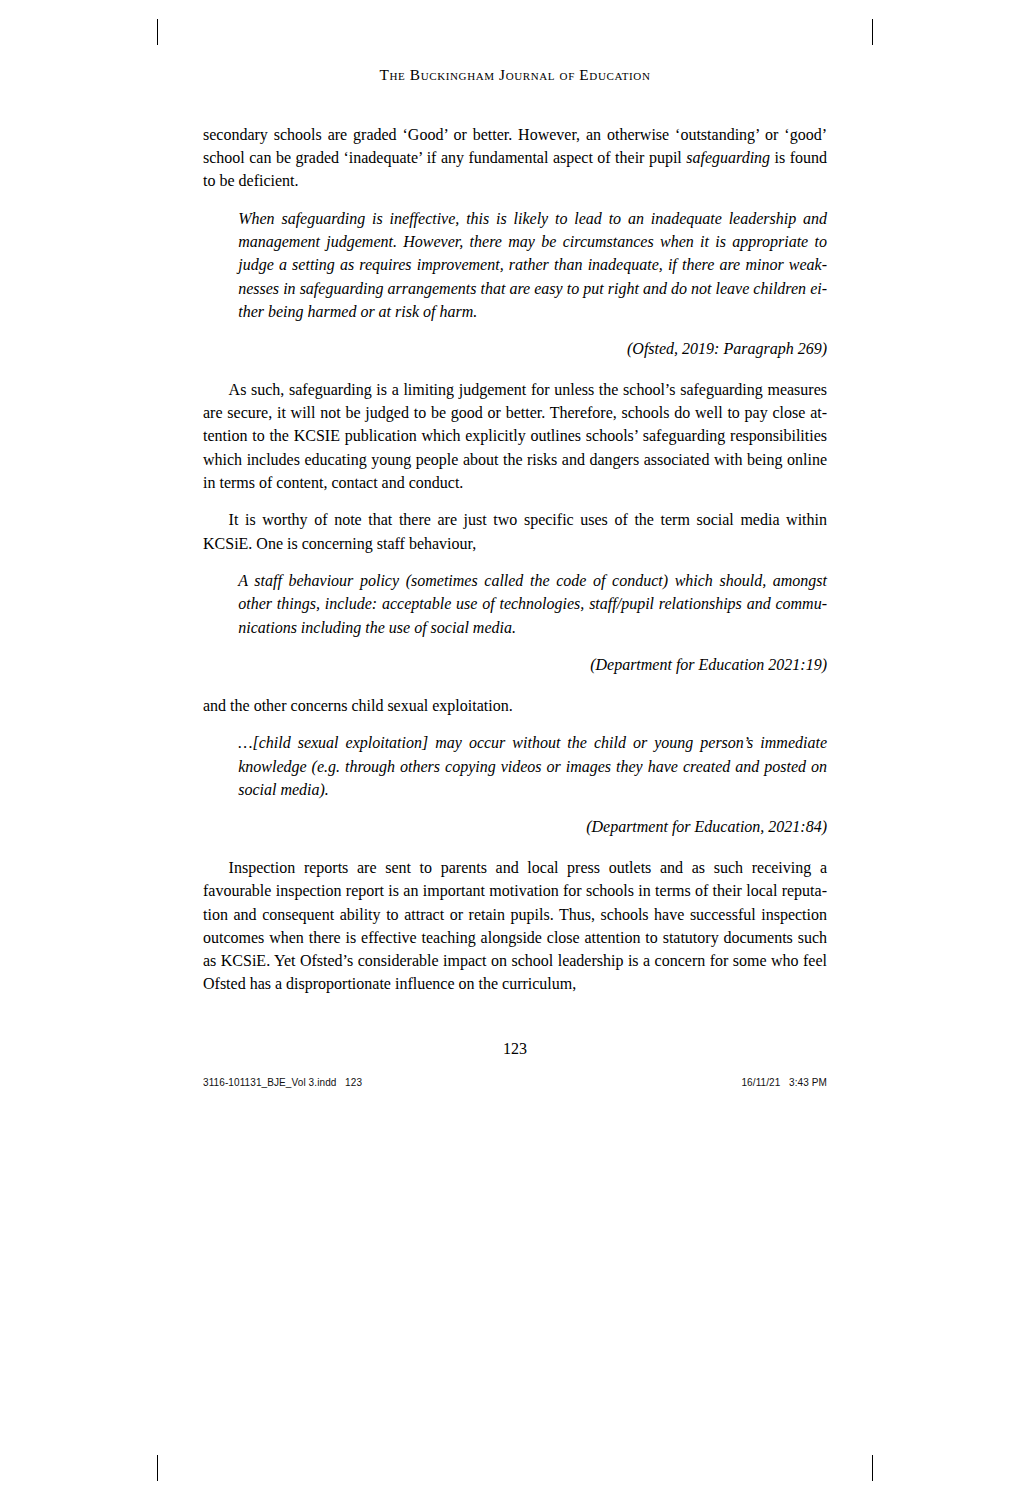The Buckingham Journal of Education
secondary schools are graded ‘Good’ or better. However, an otherwise ‘outstanding’ or ‘good’ school can be graded ‘inadequate’ if any fundamental aspect of their pupil safeguarding is found to be deficient.
When safeguarding is ineffective, this is likely to lead to an inadequate leadership and management judgement. However, there may be circumstances when it is appropriate to judge a setting as requires improvement, rather than inadequate, if there are minor weaknesses in safeguarding arrangements that are easy to put right and do not leave children either being harmed or at risk of harm.
(Ofsted, 2019: Paragraph 269)
As such, safeguarding is a limiting judgement for unless the school’s safeguarding measures are secure, it will not be judged to be good or better. Therefore, schools do well to pay close attention to the KCSIE publication which explicitly outlines schools’ safeguarding responsibilities which includes educating young people about the risks and dangers associated with being online in terms of content, contact and conduct.
It is worthy of note that there are just two specific uses of the term social media within KCSiE. One is concerning staff behaviour,
A staff behaviour policy (sometimes called the code of conduct) which should, amongst other things, include: acceptable use of technologies, staff/pupil relationships and communications including the use of social media.
(Department for Education 2021:19)
and the other concerns child sexual exploitation.
…[child sexual exploitation] may occur without the child or young person’s immediate knowledge (e.g. through others copying videos or images they have created and posted on social media).
(Department for Education, 2021:84)
Inspection reports are sent to parents and local press outlets and as such receiving a favourable inspection report is an important motivation for schools in terms of their local reputation and consequent ability to attract or retain pupils. Thus, schools have successful inspection outcomes when there is effective teaching alongside close attention to statutory documents such as KCSiE. Yet Ofsted’s considerable impact on school leadership is a concern for some who feel Ofsted has a disproportionate influence on the curriculum,
123
3116-101131_BJE_Vol 3.indd 123 16/11/21 3:43 PM